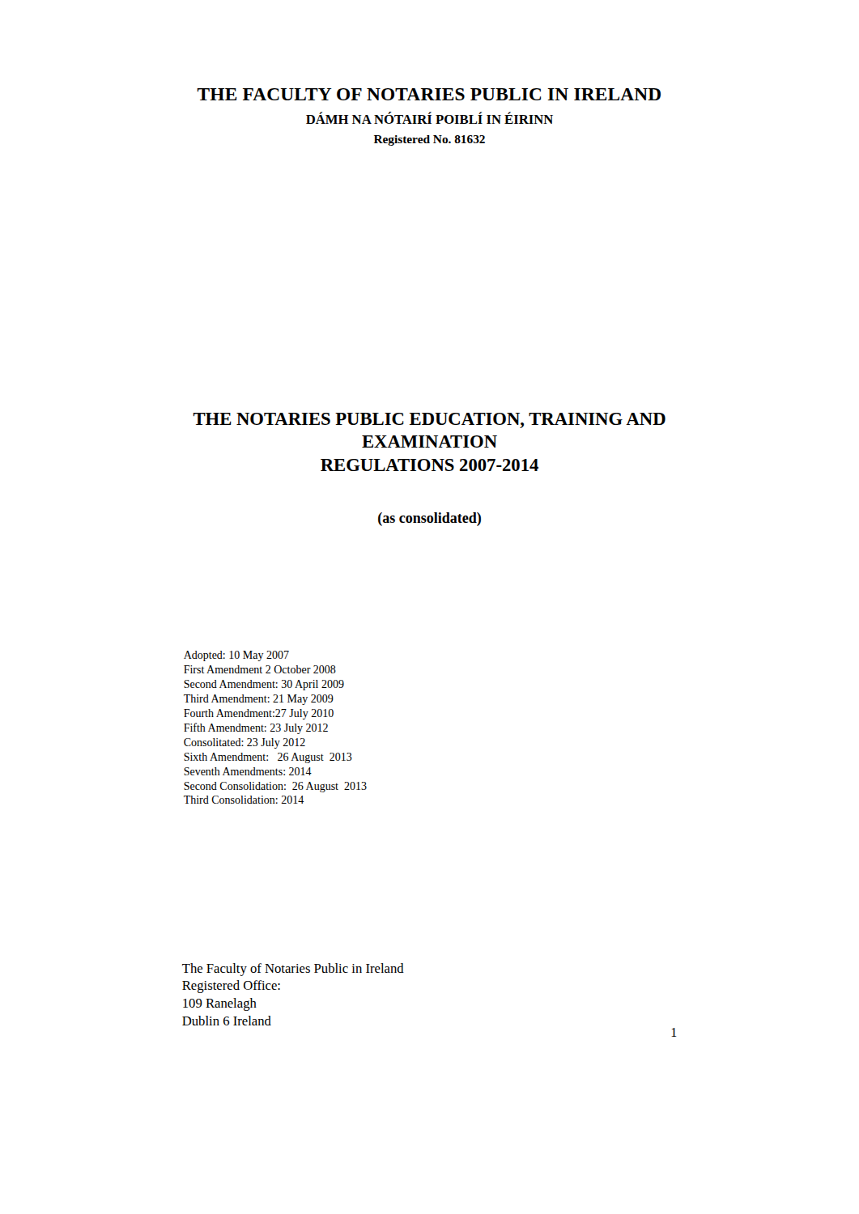THE FACULTY OF NOTARIES PUBLIC IN IRELAND
DÁMH NA NÓTAIRÍ POIBLÍ IN ÉIRINN
Registered No. 81632
THE NOTARIES PUBLIC EDUCATION, TRAINING AND
EXAMINATION
REGULATIONS 2007-2014
(as consolidated)
Adopted: 10 May 2007
First Amendment 2 October 2008
Second Amendment: 30 April 2009
Third Amendment: 21 May 2009
Fourth Amendment:27 July 2010
Fifth Amendment: 23 July 2012
Consolitated: 23 July 2012
Sixth Amendment: 26 August 2013
Seventh Amendments: 2014
Second Consolidation: 26 August 2013
Third Consolidation: 2014
The Faculty of Notaries Public in Ireland
Registered Office:
109 Ranelagh
Dublin 6 Ireland
1